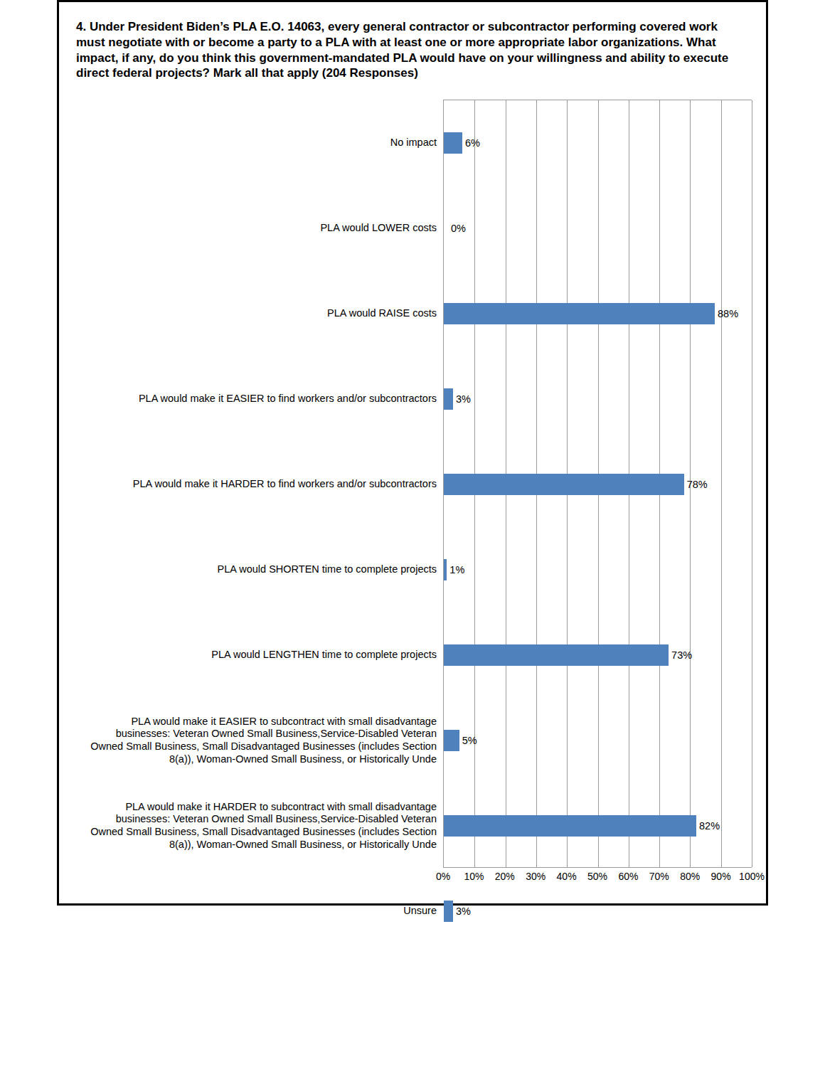4. Under President Biden’s PLA E.O. 14063, every general contractor or subcontractor performing covered work must negotiate with or become a party to a PLA with at least one or more appropriate labor organizations. What impact, if any, do you think this government-mandated PLA would have on your willingness and ability to execute direct federal projects? Mark all that apply (204 Responses)
No impact
6%
PLA would LOWER costs
0%
PLA would RAISE costs
88%
PLA would make it EASIER to find workers and/or subcontractors
3%
PLA would make it HARDER to find workers and/or subcontractors
78%
PLA would SHORTEN time to complete projects
1%
PLA would LENGTHEN time to complete projects
73%
PLA would make it EASIER to subcontract with small disadvantage businesses: Veteran Owned Small Business,Service-Disabled Veteran Owned Small Business, Small Disadvantaged Businesses (includes Section 8(a)), Woman-Owned Small Business, or Historically Unde
5%
PLA would make it HARDER to subcontract with small disadvantage businesses: Veteran Owned Small Business,Service-Disabled Veteran Owned Small Business, Small Disadvantaged Businesses (includes Section 8(a)), Woman-Owned Small Business, or Historically Unde
82%
Unsure
3%
0% 10% 20% 30% 40% 50% 60% 70% 80% 90% 100%